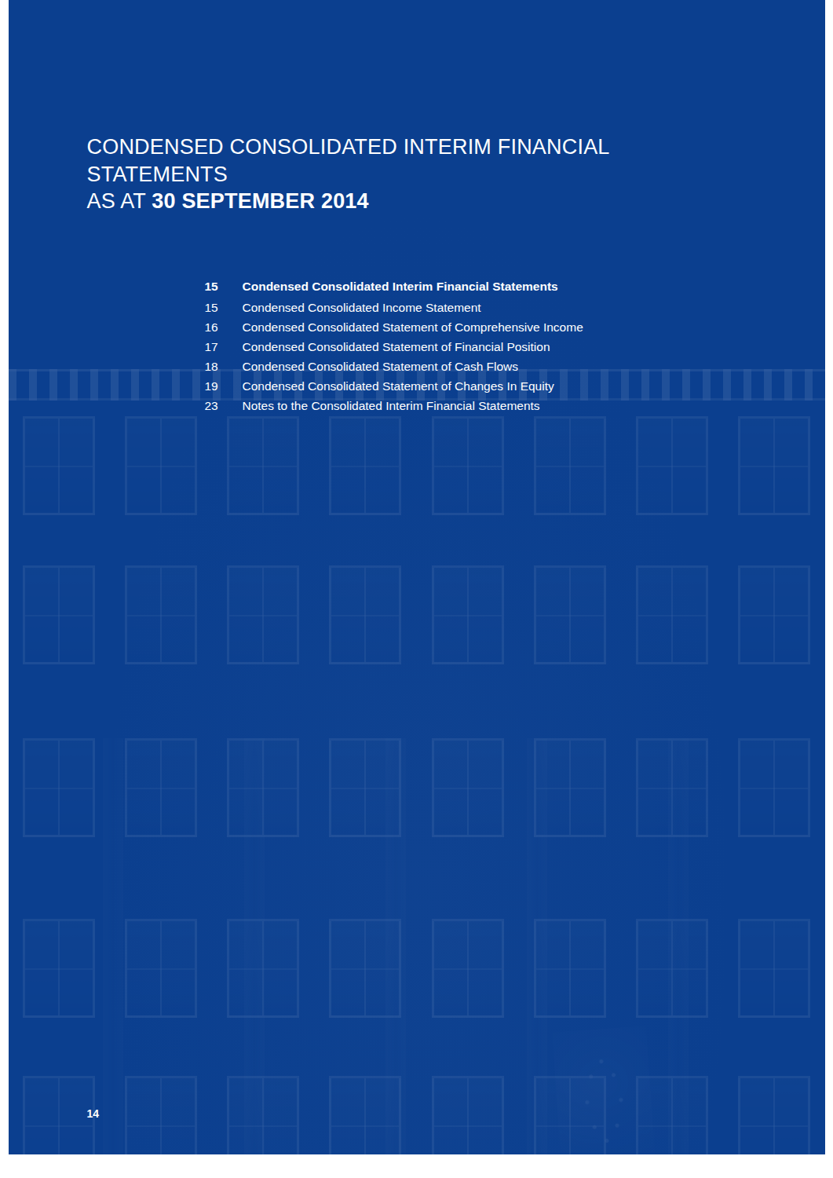CONDENSED CONSOLIDATED INTERIM FINANCIAL STATEMENTS
AS AT 30 SEPTEMBER 2014
| 15 | Condensed Consolidated Interim Financial Statements |
| 15 | Condensed Consolidated Income Statement |
| 16 | Condensed Consolidated Statement of Comprehensive Income |
| 17 | Condensed Consolidated Statement of Financial Position |
| 18 | Condensed Consolidated Statement of Cash Flows |
| 19 | Condensed Consolidated Statement of Changes In Equity |
| 23 | Notes to the Consolidated Interim Financial Statements |
14